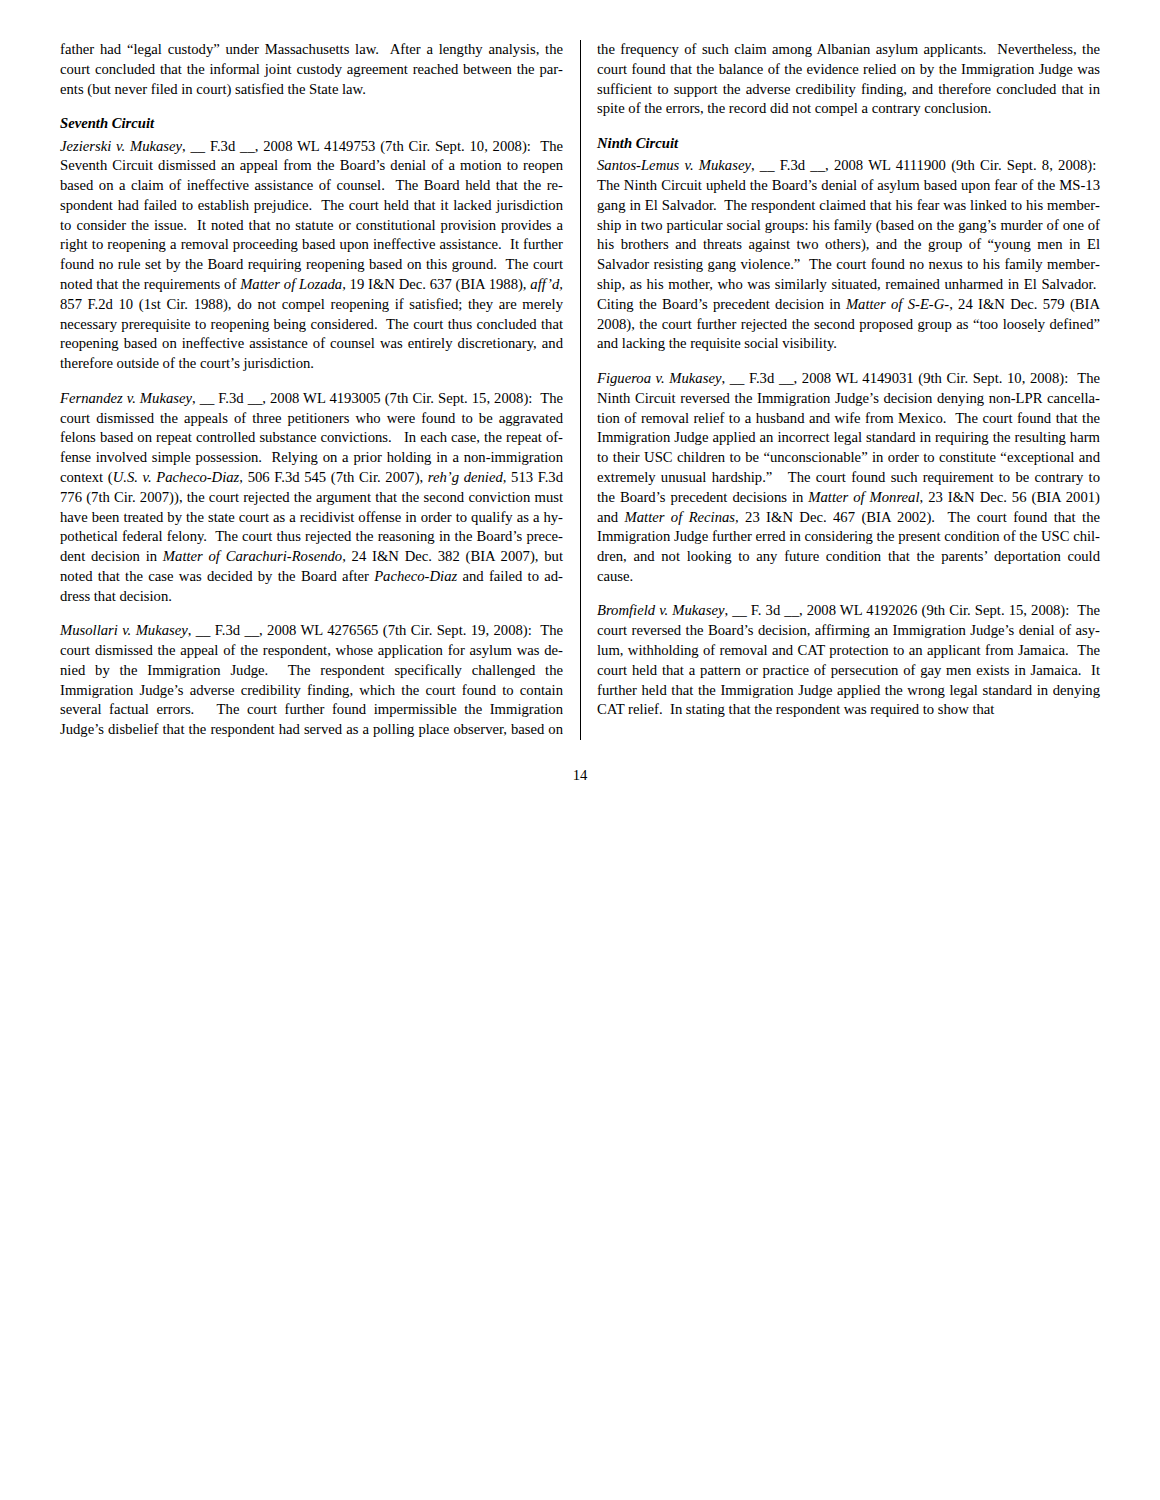father had “legal custody” under Massachusetts law. After a lengthy analysis, the court concluded that the informal joint custody agreement reached between the parents (but never filed in court) satisfied the State law.
Seventh Circuit
Jezierski v. Mukasey, __ F.3d __, 2008 WL 4149753 (7th Cir. Sept. 10, 2008): The Seventh Circuit dismissed an appeal from the Board’s denial of a motion to reopen based on a claim of ineffective assistance of counsel. The Board held that the respondent had failed to establish prejudice. The court held that it lacked jurisdiction to consider the issue. It noted that no statute or constitutional provision provides a right to reopening a removal proceeding based upon ineffective assistance. It further found no rule set by the Board requiring reopening based on this ground. The court noted that the requirements of Matter of Lozada, 19 I&N Dec. 637 (BIA 1988), aff’d, 857 F.2d 10 (1st Cir. 1988), do not compel reopening if satisfied; they are merely necessary prerequisite to reopening being considered. The court thus concluded that reopening based on ineffective assistance of counsel was entirely discretionary, and therefore outside of the court’s jurisdiction.
Fernandez v. Mukasey, __ F.3d __, 2008 WL 4193005 (7th Cir. Sept. 15, 2008): The court dismissed the appeals of three petitioners who were found to be aggravated felons based on repeat controlled substance convictions. In each case, the repeat offense involved simple possession. Relying on a prior holding in a non-immigration context (U.S. v. Pacheco-Diaz, 506 F.3d 545 (7th Cir. 2007), reh’g denied, 513 F.3d 776 (7th Cir. 2007)), the court rejected the argument that the second conviction must have been treated by the state court as a recidivist offense in order to qualify as a hypothetical federal felony. The court thus rejected the reasoning in the Board’s precedent decision in Matter of Carachuri-Rosendo, 24 I&N Dec. 382 (BIA 2007), but noted that the case was decided by the Board after Pacheco-Diaz and failed to address that decision.
Musollari v. Mukasey, __ F.3d __, 2008 WL 4276565 (7th Cir. Sept. 19, 2008): The court dismissed the appeal of the respondent, whose application for asylum was denied by the Immigration Judge. The respondent specifically challenged the Immigration Judge’s adverse credibility finding, which the court found to contain several factual errors. The court further found impermissible the Immigration Judge’s disbelief that the respondent had served as a polling place observer, based on the frequency of such claim among Albanian asylum applicants. Nevertheless, the court found that the balance of the evidence relied on by the Immigration Judge was sufficient to support the adverse credibility finding, and therefore concluded that in spite of the errors, the record did not compel a contrary conclusion.
Ninth Circuit
Santos-Lemus v. Mukasey, __ F.3d __, 2008 WL 4111900 (9th Cir. Sept. 8, 2008): The Ninth Circuit upheld the Board’s denial of asylum based upon fear of the MS-13 gang in El Salvador. The respondent claimed that his fear was linked to his membership in two particular social groups: his family (based on the gang’s murder of one of his brothers and threats against two others), and the group of “young men in El Salvador resisting gang violence.” The court found no nexus to his family membership, as his mother, who was similarly situated, remained unharmed in El Salvador. Citing the Board’s precedent decision in Matter of S-E-G-, 24 I&N Dec. 579 (BIA 2008), the court further rejected the second proposed group as “too loosely defined” and lacking the requisite social visibility.
Figueroa v. Mukasey, __ F.3d __, 2008 WL 4149031 (9th Cir. Sept. 10, 2008): The Ninth Circuit reversed the Immigration Judge’s decision denying non-LPR cancellation of removal relief to a husband and wife from Mexico. The court found that the Immigration Judge applied an incorrect legal standard in requiring the resulting harm to their USC children to be “unconscionable” in order to constitute “exceptional and extremely unusual hardship.” The court found such requirement to be contrary to the Board’s precedent decisions in Matter of Monreal, 23 I&N Dec. 56 (BIA 2001) and Matter of Recinas, 23 I&N Dec. 467 (BIA 2002). The court found that the Immigration Judge further erred in considering the present condition of the USC children, and not looking to any future condition that the parents’ deportation could cause.
Bromfield v. Mukasey, __ F. 3d __, 2008 WL 4192026 (9th Cir. Sept. 15, 2008): The court reversed the Board’s decision, affirming an Immigration Judge’s denial of asylum, withholding of removal and CAT protection to an applicant from Jamaica. The court held that a pattern or practice of persecution of gay men exists in Jamaica. It further held that the Immigration Judge applied the wrong legal standard in denying CAT relief. In stating that the respondent was required to show that
14